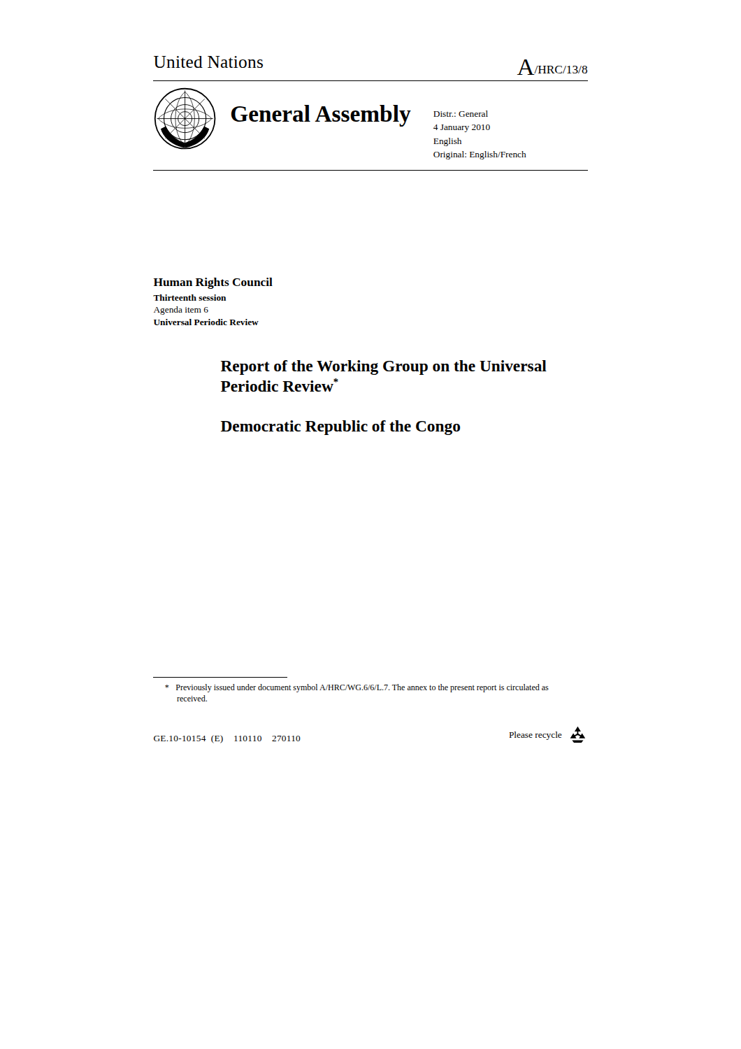United Nations
A/HRC/13/8
General Assembly
Distr.: General
4 January 2010
English
Original: English/French
Human Rights Council
Thirteenth session
Agenda item 6
Universal Periodic Review
Report of the Working Group on the Universal Periodic Review*
Democratic Republic of the Congo
*Previously issued under document symbol A/HRC/WG.6/6/L.7. The annex to the present report is circulated as received.
GE.10-10154 (E) 110110 270110
Please recycle